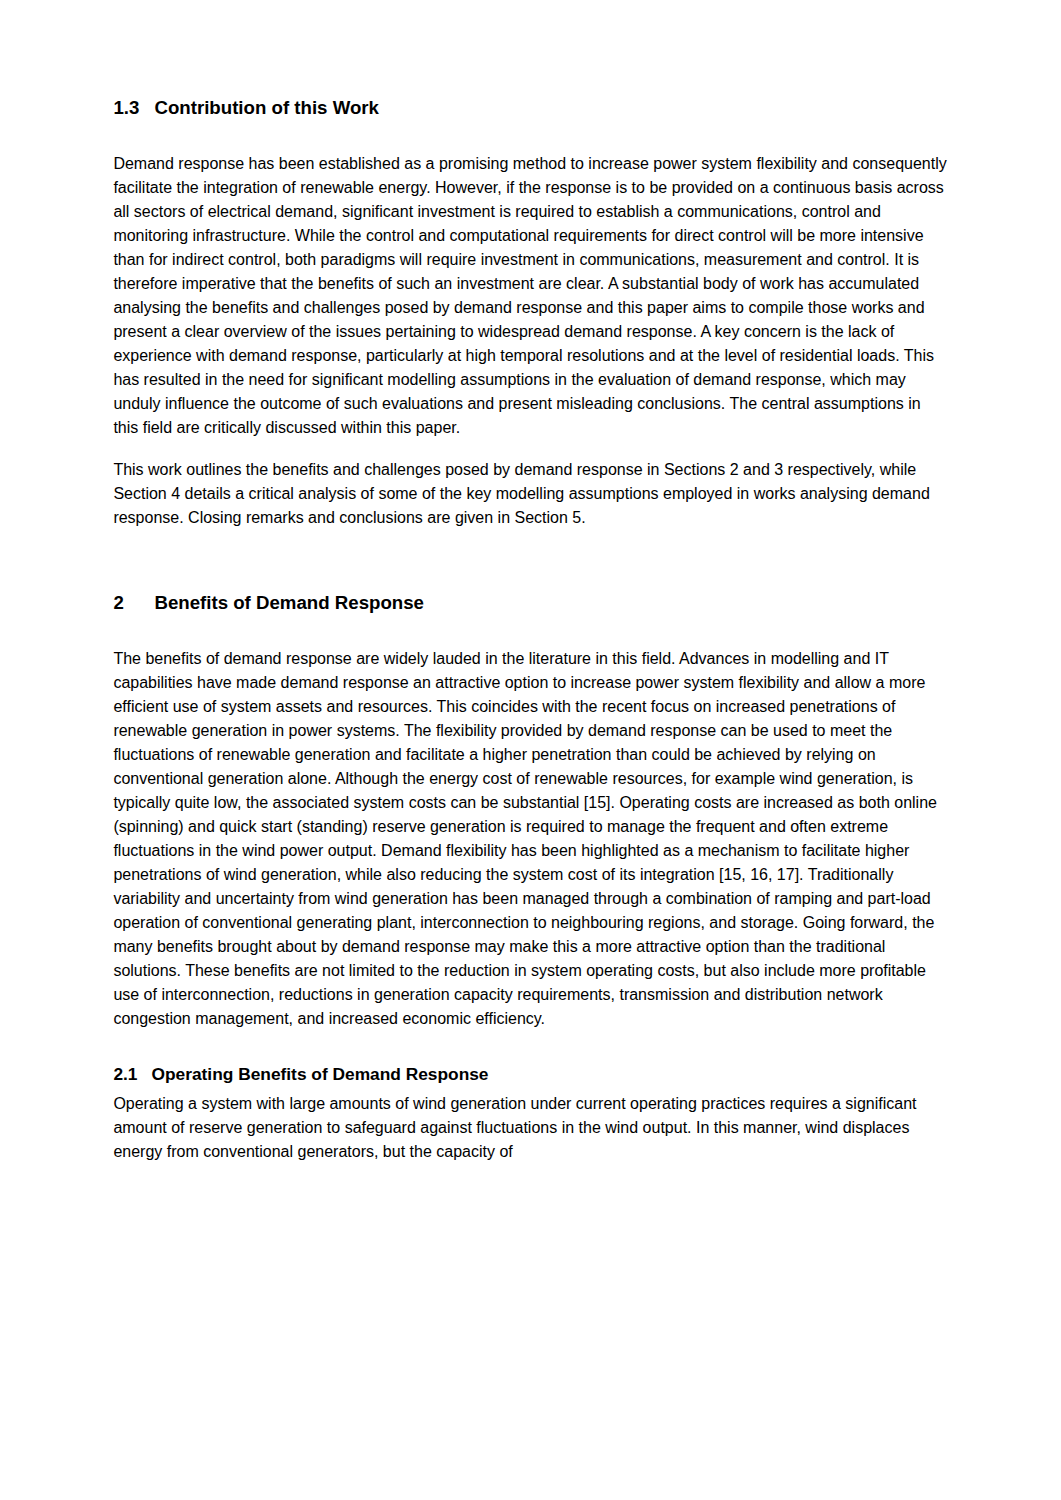1.3 Contribution of this Work
Demand response has been established as a promising method to increase power system flexibility and consequently facilitate the integration of renewable energy. However, if the response is to be provided on a continuous basis across all sectors of electrical demand, significant investment is required to establish a communications, control and monitoring infrastructure. While the control and computational requirements for direct control will be more intensive than for indirect control, both paradigms will require investment in communications, measurement and control. It is therefore imperative that the benefits of such an investment are clear. A substantial body of work has accumulated analysing the benefits and challenges posed by demand response and this paper aims to compile those works and present a clear overview of the issues pertaining to widespread demand response. A key concern is the lack of experience with demand response, particularly at high temporal resolutions and at the level of residential loads. This has resulted in the need for significant modelling assumptions in the evaluation of demand response, which may unduly influence the outcome of such evaluations and present misleading conclusions. The central assumptions in this field are critically discussed within this paper.
This work outlines the benefits and challenges posed by demand response in Sections 2 and 3 respectively, while Section 4 details a critical analysis of some of the key modelling assumptions employed in works analysing demand response. Closing remarks and conclusions are given in Section 5.
2 Benefits of Demand Response
The benefits of demand response are widely lauded in the literature in this field. Advances in modelling and IT capabilities have made demand response an attractive option to increase power system flexibility and allow a more efficient use of system assets and resources. This coincides with the recent focus on increased penetrations of renewable generation in power systems. The flexibility provided by demand response can be used to meet the fluctuations of renewable generation and facilitate a higher penetration than could be achieved by relying on conventional generation alone. Although the energy cost of renewable resources, for example wind generation, is typically quite low, the associated system costs can be substantial [15]. Operating costs are increased as both online (spinning) and quick start (standing) reserve generation is required to manage the frequent and often extreme fluctuations in the wind power output. Demand flexibility has been highlighted as a mechanism to facilitate higher penetrations of wind generation, while also reducing the system cost of its integration [15, 16, 17]. Traditionally variability and uncertainty from wind generation has been managed through a combination of ramping and part-load operation of conventional generating plant, interconnection to neighbouring regions, and storage. Going forward, the many benefits brought about by demand response may make this a more attractive option than the traditional solutions. These benefits are not limited to the reduction in system operating costs, but also include more profitable use of interconnection, reductions in generation capacity requirements, transmission and distribution network congestion management, and increased economic efficiency.
2.1 Operating Benefits of Demand Response
Operating a system with large amounts of wind generation under current operating practices requires a significant amount of reserve generation to safeguard against fluctuations in the wind output. In this manner, wind displaces energy from conventional generators, but the capacity of